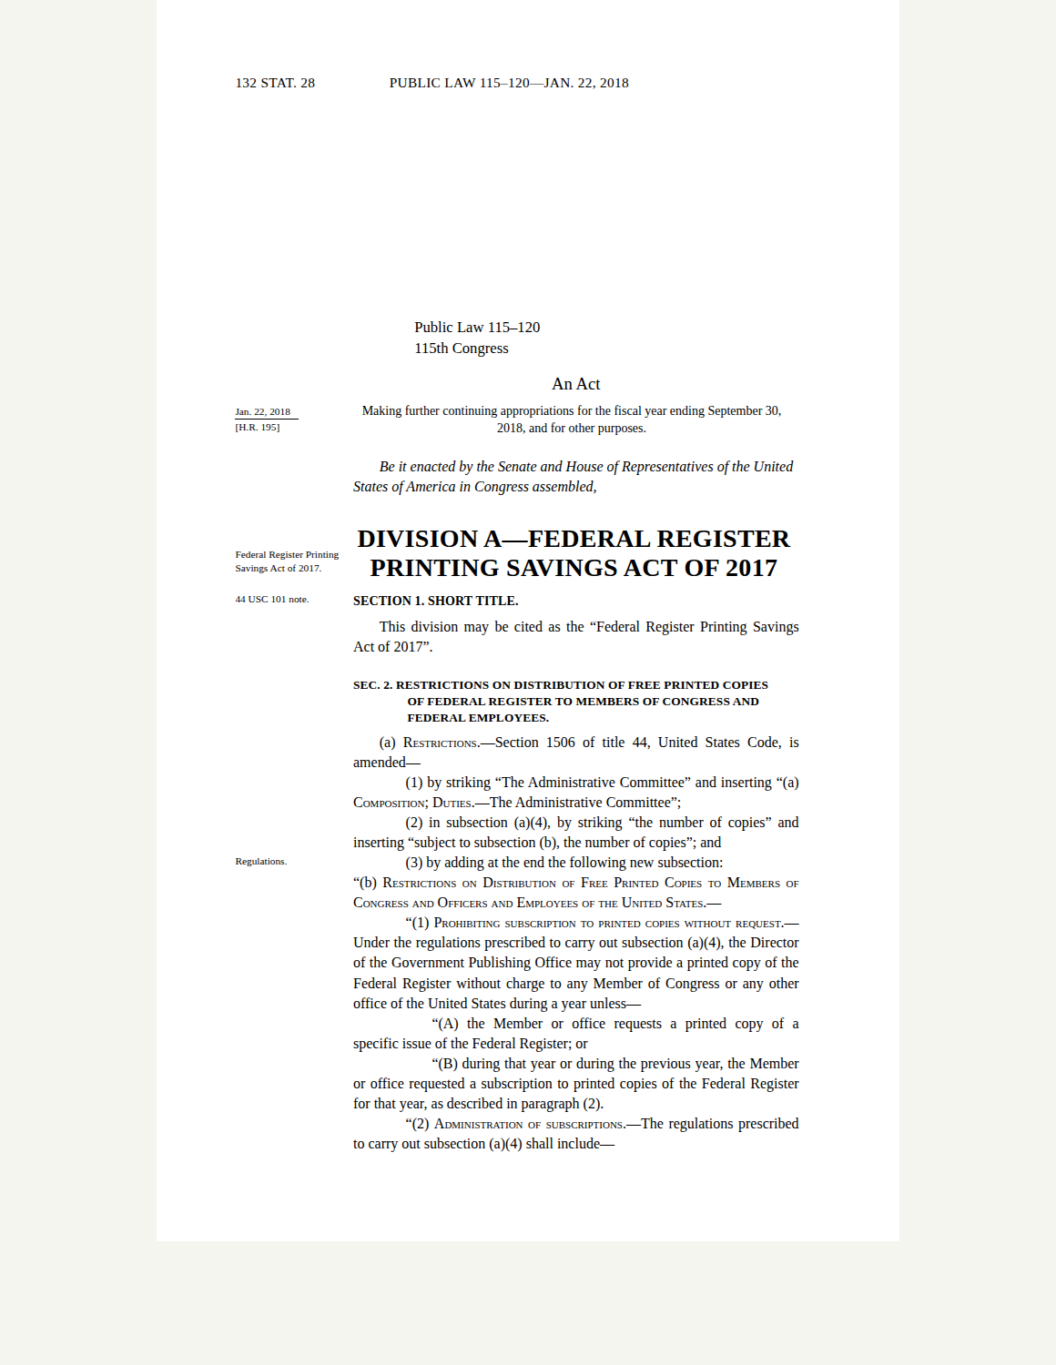132 STAT. 28 PUBLIC LAW 115–120—JAN. 22, 2018
Public Law 115–120 115th Congress
An Act
Jan. 22, 2018 [H.R. 195]
Making further continuing appropriations for the fiscal year ending September 30, 2018, and for other purposes.
Be it enacted by the Senate and House of Representatives of the United States of America in Congress assembled,
Federal Register Printing Savings Act of 2017.
DIVISION A—FEDERAL REGISTER PRINTING SAVINGS ACT OF 2017
44 USC 101 note.
SECTION 1. SHORT TITLE.
This division may be cited as the “Federal Register Printing Savings Act of 2017”.
SEC. 2. RESTRICTIONS ON DISTRIBUTION OF FREE PRINTED COPIES OF FEDERAL REGISTER TO MEMBERS OF CONGRESS AND FEDERAL EMPLOYEES.
(a) Restrictions.—Section 1506 of title 44, United States Code, is amended—
(1) by striking “The Administrative Committee” and inserting “(a) Composition; Duties.—The Administrative Committee”;
(2) in subsection (a)(4), by striking “the number of copies” and inserting “subject to subsection (b), the number of copies”; and
Regulations.
(3) by adding at the end the following new subsection:
“(b) Restrictions on Distribution of Free Printed Copies to Members of Congress and Officers and Employees of the United States.—
“(1) Prohibiting subscription to printed copies without request.—Under the regulations prescribed to carry out subsection (a)(4), the Director of the Government Publishing Office may not provide a printed copy of the Federal Register without charge to any Member of Congress or any other office of the United States during a year unless—
“(A) the Member or office requests a printed copy of a specific issue of the Federal Register; or
“(B) during that year or during the previous year, the Member or office requested a subscription to printed copies of the Federal Register for that year, as described in paragraph (2).
“(2) Administration of subscriptions.—The regulations prescribed to carry out subsection (a)(4) shall include—